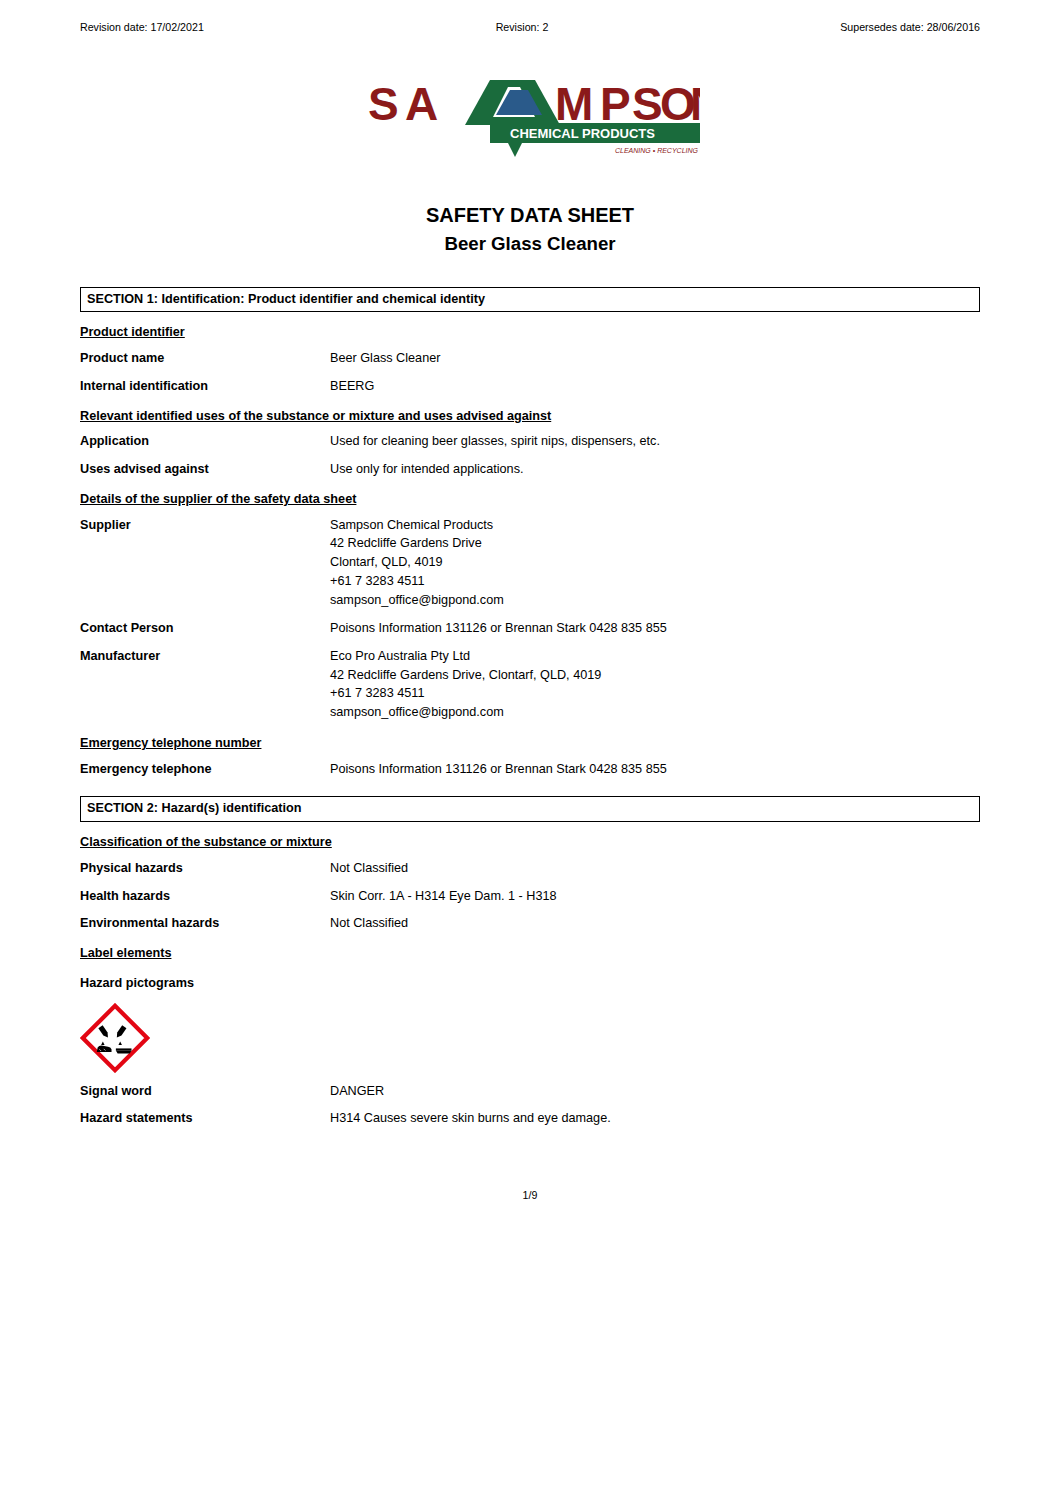Revision date: 17/02/2021 Revision: 2 Supersedes date: 28/06/2016
S A M P S O N CHEMICAL PRODUCTS CLEANING • RECYCLING • PROTECTING
SAFETY DATA SHEET
Beer Glass Cleaner
SECTION 1: Identification: Product identifier and chemical identity
Product identifier
Product name
Beer Glass Cleaner
Internal identification
BEERG
Relevant identified uses of the substance or mixture and uses advised against
Application
Used for cleaning beer glasses, spirit nips, dispensers, etc.
Uses advised against
Use only for intended applications.
Details of the supplier of the safety data sheet
Supplier
Sampson Chemical Products
42 Redcliffe Gardens Drive
Clontarf, QLD, 4019
+61 7 3283 4511
sampson_office@bigpond.com
Contact Person
Poisons Information 131126 or Brennan Stark 0428 835 855
Manufacturer
Eco Pro Australia Pty Ltd
42 Redcliffe Gardens Drive, Clontarf, QLD, 4019
+61 7 3283 4511
sampson_office@bigpond.com
Emergency telephone number
Emergency telephone
Poisons Information 131126 or Brennan Stark 0428 835 855
SECTION 2: Hazard(s) identification
Classification of the substance or mixture
Physical hazards
Not Classified
Health hazards
Skin Corr. 1A - H314 Eye Dam. 1 - H318
Environmental hazards
Not Classified
Label elements
Hazard pictograms
Signal word
DANGER
Hazard statements
H314 Causes severe skin burns and eye damage.
1/9